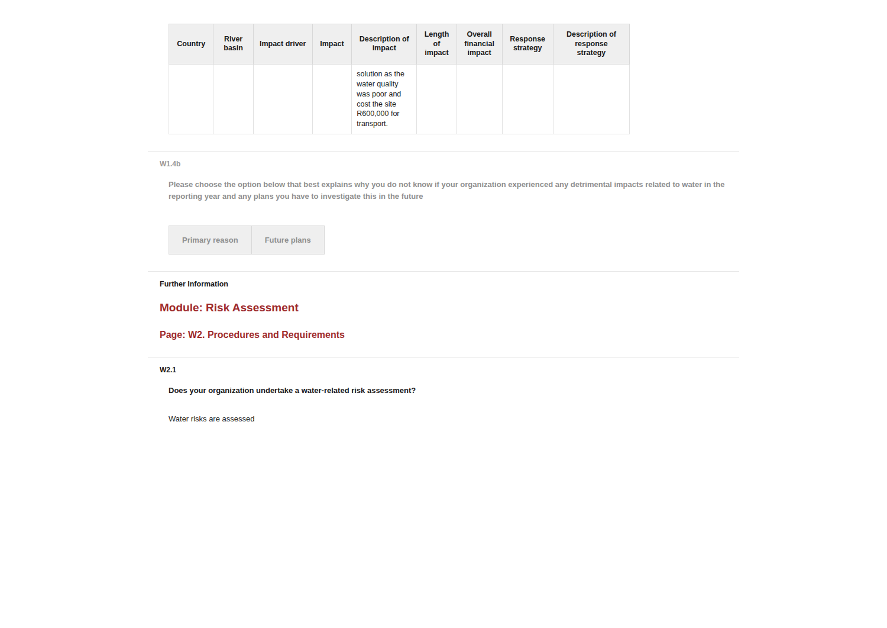| Country | River basin | Impact driver | Impact | Description of impact | Length of impact | Overall financial impact | Response strategy | Description of response strategy |
| --- | --- | --- | --- | --- | --- | --- | --- | --- |
| | | | | solution as the water quality was poor and cost the site R600,000 for transport. | | | | |
W1.4b
Please choose the option below that best explains why you do not know if your organization experienced any detrimental impacts related to water in the reporting year and any plans you have to investigate this in the future
| Primary reason | Future plans |
| --- | --- |
Further Information
Module: Risk Assessment
Page: W2. Procedures and Requirements
W2.1
Does your organization undertake a water-related risk assessment?
Water risks are assessed